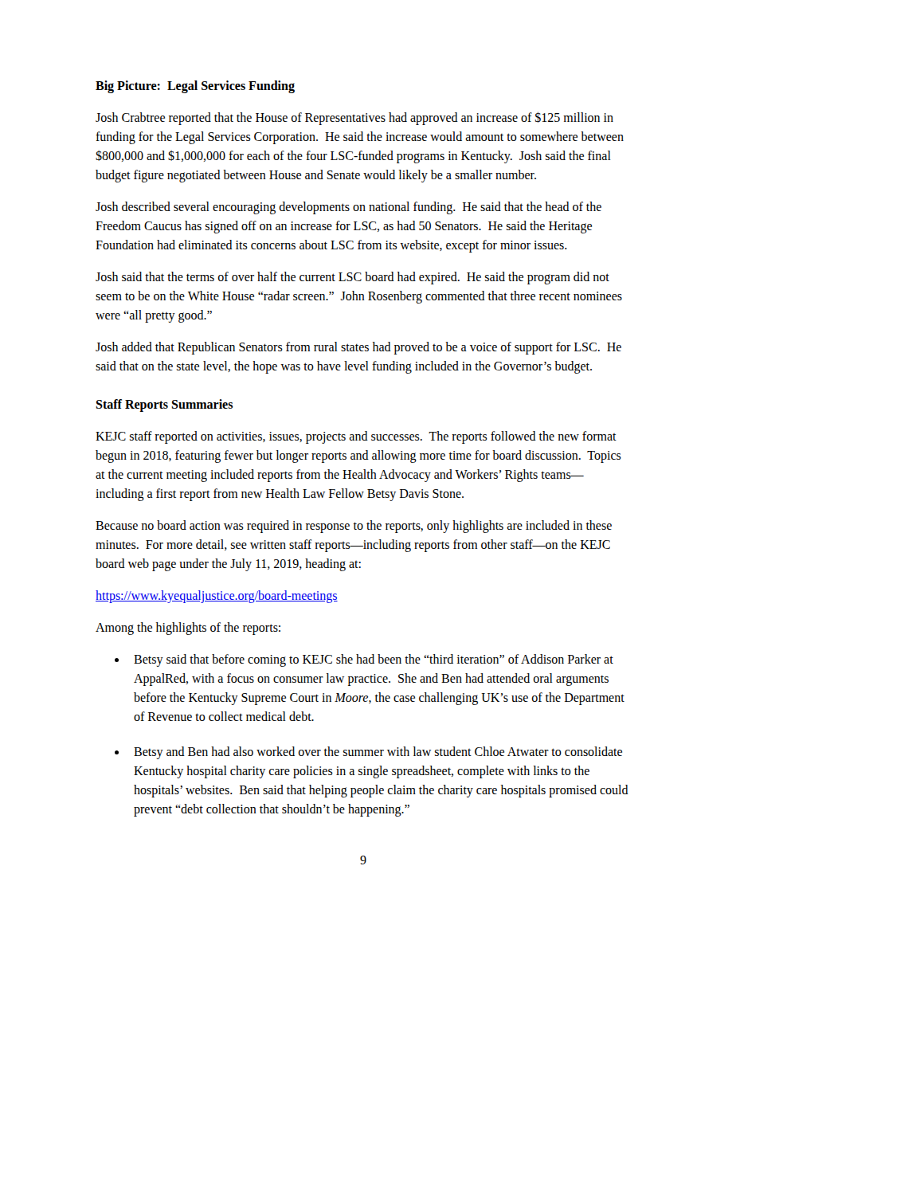Big Picture: Legal Services Funding
Josh Crabtree reported that the House of Representatives had approved an increase of $125 million in funding for the Legal Services Corporation. He said the increase would amount to somewhere between $800,000 and $1,000,000 for each of the four LSC-funded programs in Kentucky. Josh said the final budget figure negotiated between House and Senate would likely be a smaller number.
Josh described several encouraging developments on national funding. He said that the head of the Freedom Caucus has signed off on an increase for LSC, as had 50 Senators. He said the Heritage Foundation had eliminated its concerns about LSC from its website, except for minor issues.
Josh said that the terms of over half the current LSC board had expired. He said the program did not seem to be on the White House “radar screen.” John Rosenberg commented that three recent nominees were “all pretty good.”
Josh added that Republican Senators from rural states had proved to be a voice of support for LSC. He said that on the state level, the hope was to have level funding included in the Governor’s budget.
Staff Reports Summaries
KEJC staff reported on activities, issues, projects and successes. The reports followed the new format begun in 2018, featuring fewer but longer reports and allowing more time for board discussion. Topics at the current meeting included reports from the Health Advocacy and Workers’ Rights teams—including a first report from new Health Law Fellow Betsy Davis Stone.
Because no board action was required in response to the reports, only highlights are included in these minutes. For more detail, see written staff reports—including reports from other staff—on the KEJC board web page under the July 11, 2019, heading at:
https://www.kyequaljustice.org/board-meetings
Among the highlights of the reports:
Betsy said that before coming to KEJC she had been the “third iteration” of Addison Parker at AppalRed, with a focus on consumer law practice. She and Ben had attended oral arguments before the Kentucky Supreme Court in Moore, the case challenging UK’s use of the Department of Revenue to collect medical debt.
Betsy and Ben had also worked over the summer with law student Chloe Atwater to consolidate Kentucky hospital charity care policies in a single spreadsheet, complete with links to the hospitals’ websites. Ben said that helping people claim the charity care hospitals promised could prevent “debt collection that shouldn’t be happening.”
9